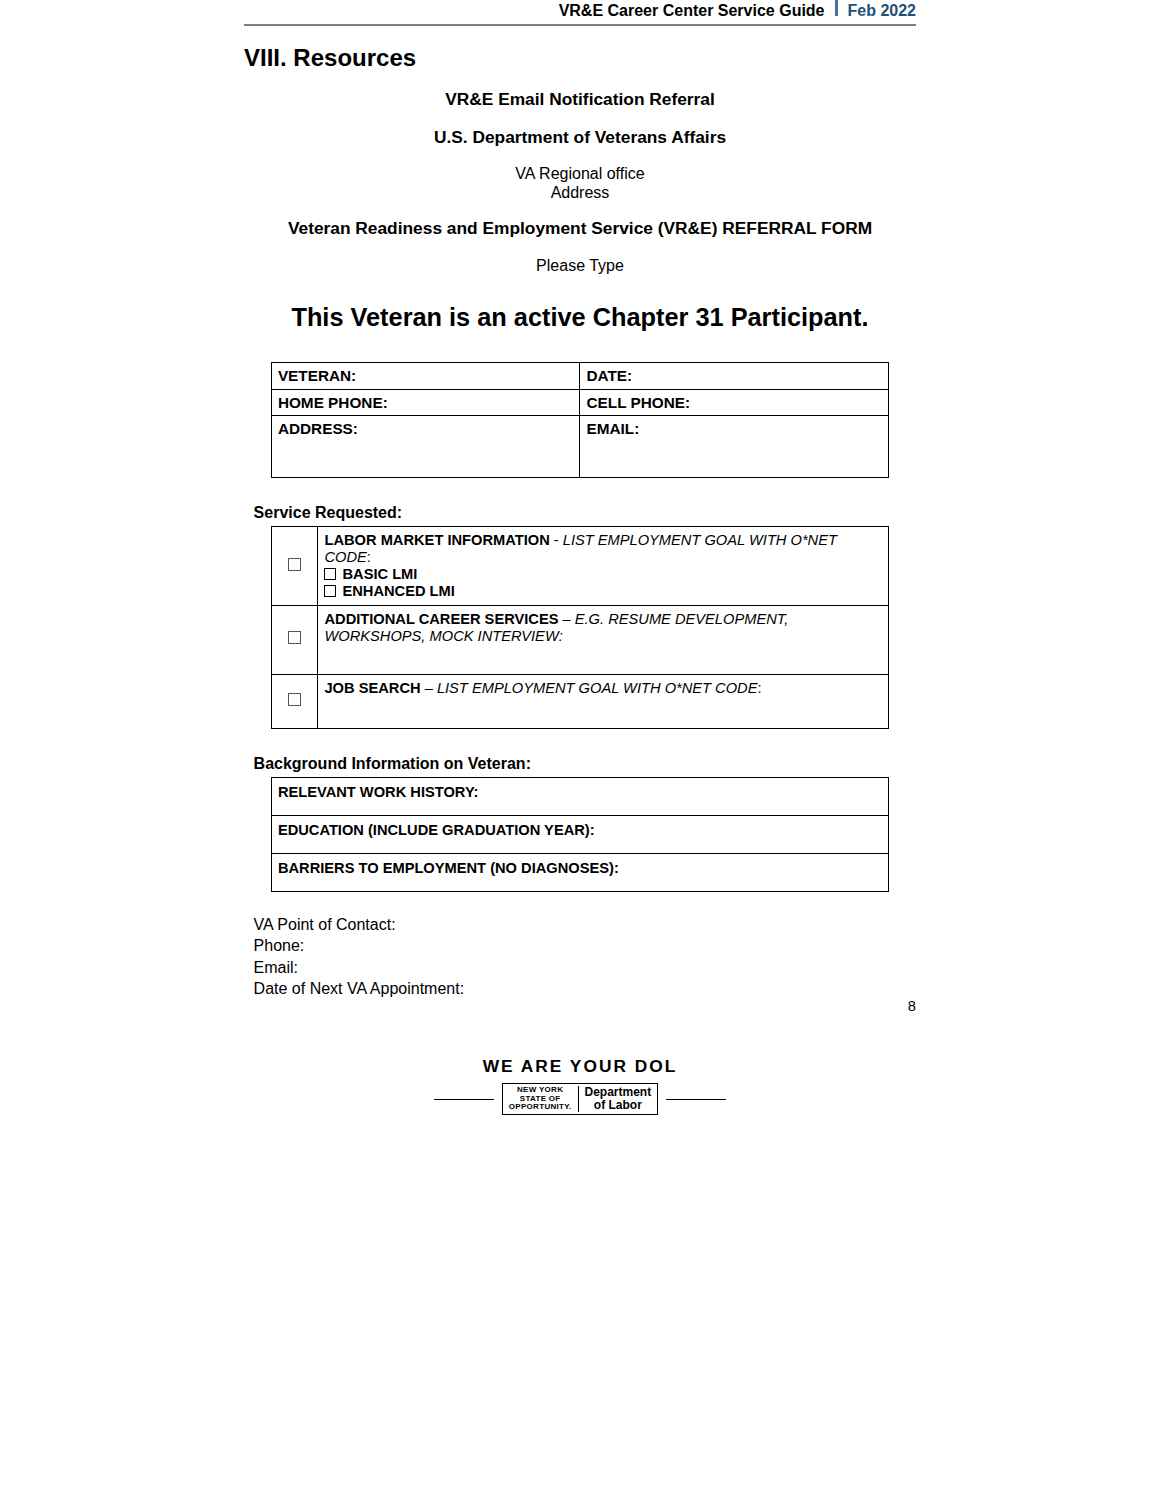VR&E Career Center Service Guide Feb 2022
VIII. Resources
VR&E Email Notification Referral
U.S. Department of Veterans Affairs
VA Regional office
Address
Veteran Readiness and Employment Service (VR&E) REFERRAL FORM
Please Type
This Veteran is an active Chapter 31 Participant.
| Veteran: | Date: |
| Home Phone: | Cell Phone: |
| Address: | Email: |
Service Requested:
| | Labor Market Information - LIST EMPLOYMENT GOAL WITH O*NET CODE : Basic LMI Enhanced LMI |
| | Additional Career Services – E.G. RESUME DEVELOPMENT, WORKSHOPS, MOCK INTERVIEW: |
| | Job Search – LIST EMPLOYMENT GOAL WITH O*NET CODE : |
Background Information on Veteran:
| Relevant Work History: |
| Education (include graduation year): |
| Barriers to Employment (no diagnoses): |
VA Point of Contact:
Phone:
Email:
Date of Next VA Appointment:
8
WE ARE YOUR DOL
NEW YORK
STATE OF
OPPORTUNITY.
Department
of Labor